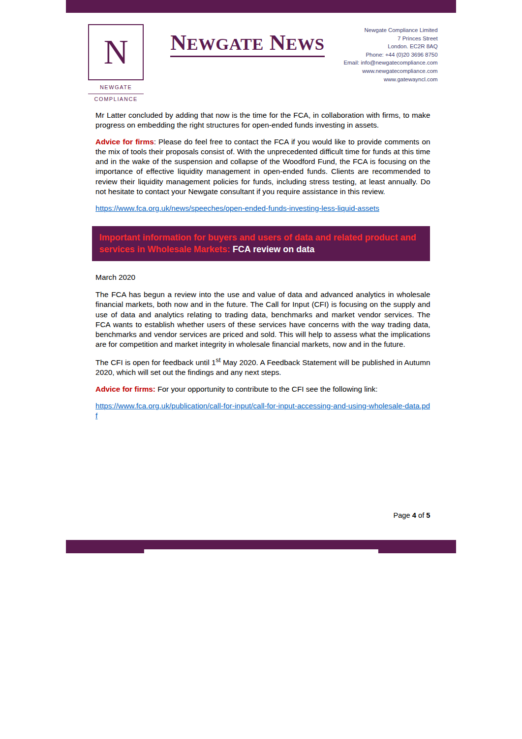N
NEWGATE
COMPLIANCE
NEWGATE NEWS
Newgate Compliance Limited
7 Princes Street
London. EC2R 8AQ
Phone: +44 (0)20 3696 8750
Email: info@newgatecompliance.com
www.newgatecompliance.com
www.gatewayncl.com
Mr Latter concluded by adding that now is the time for the FCA, in collaboration with firms, to make progress on embedding the right structures for open-ended funds investing in assets.
Advice for firms: Please do feel free to contact the FCA if you would like to provide comments on the mix of tools their proposals consist of. With the unprecedented difficult time for funds at this time and in the wake of the suspension and collapse of the Woodford Fund, the FCA is focusing on the importance of effective liquidity management in open-ended funds. Clients are recommended to review their liquidity management policies for funds, including stress testing, at least annually. Do not hesitate to contact your Newgate consultant if you require assistance in this review.
https://www.fca.org.uk/news/speeches/open-ended-funds-investing-less-liquid-assets
Important information for buyers and users of data and related product and services in Wholesale Markets: FCA review on data
March 2020
The FCA has begun a review into the use and value of data and advanced analytics in wholesale financial markets, both now and in the future. The Call for Input (CFI) is focusing on the supply and use of data and analytics relating to trading data, benchmarks and market vendor services. The FCA wants to establish whether users of these services have concerns with the way trading data, benchmarks and vendor services are priced and sold. This will help to assess what the implications are for competition and market integrity in wholesale financial markets, now and in the future.
The CFI is open for feedback until 1st May 2020. A Feedback Statement will be published in Autumn 2020, which will set out the findings and any next steps.
Advice for firms: For your opportunity to contribute to the CFI see the following link:
https://www.fca.org.uk/publication/call-for-input/call-for-input-accessing-and-using-wholesale-data.pdf
Page 4 of 5